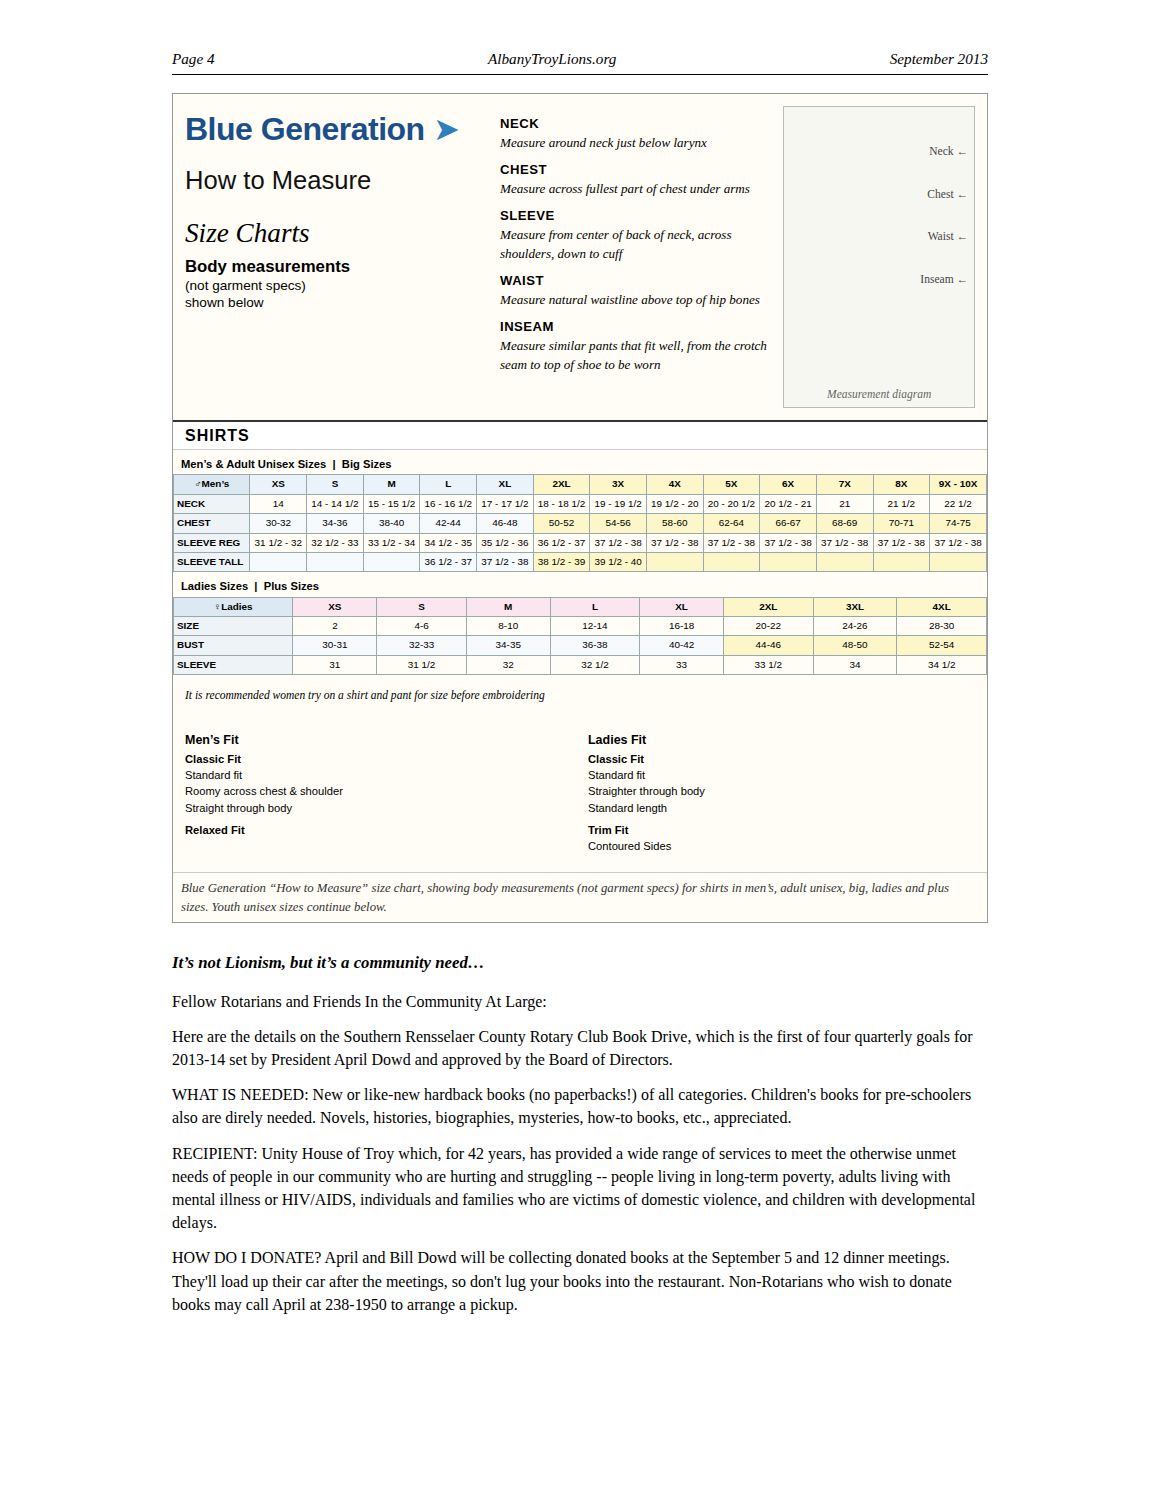Page 4
AlbanyTroyLions.org
September 2013
Blue Generation ➤
How to Measure
Size Charts
Body measurements (not garment specs) shown below
NECK
Measure around neck just below larynx
CHEST
Measure across fullest part of chest under arms
SLEEVE
Measure from center of back of neck, across shoulders, down to cuff
WAIST
Measure natural waistline above top of hip bones
INSEAM
Measure similar pants that fit well, from the crotch seam to top of shoe to be worn
Neck ←
Chest ←
Waist ←
Inseam ←
Measurement diagram
SHIRTS
Men’s & Adult Unisex Sizes | Big Sizes
| ♂ Men’s | XS | S | M | L | XL | 2XL | 3X | 4X | 5X | 6X | 7X | 8X | 9X - 10X |
| --- | --- | --- | --- | --- | --- | --- | --- | --- | --- | --- | --- | --- | --- |
| NECK | 14 | 14 - 14 1/2 | 15 - 15 1/2 | 16 - 16 1/2 | 17 - 17 1/2 | 18 - 18 1/2 | 19 - 19 1/2 | 19 1/2 - 20 | 20 - 20 1/2 | 20 1/2 - 21 | 21 | 21 1/2 | 22 1/2 |
| CHEST | 30-32 | 34-36 | 38-40 | 42-44 | 46-48 | 50-52 | 54-56 | 58-60 | 62-64 | 66-67 | 68-69 | 70-71 | 74-75 |
| SLEEVE REG | 31 1/2 - 32 | 32 1/2 - 33 | 33 1/2 - 34 | 34 1/2 - 35 | 35 1/2 - 36 | 36 1/2 - 37 | 37 1/2 - 38 | 37 1/2 - 38 | 37 1/2 - 38 | 37 1/2 - 38 | 37 1/2 - 38 | 37 1/2 - 38 | 37 1/2 - 38 |
| SLEEVE TALL | | | | 36 1/2 - 37 | 37 1/2 - 38 | 38 1/2 - 39 | 39 1/2 - 40 | | | | | | |
Ladies Sizes | Plus Sizes
| ♀ Ladies | XS | S | M | L | XL | 2XL | 3XL | 4XL |
| --- | --- | --- | --- | --- | --- | --- | --- | --- |
| SIZE | 2 | 4-6 | 8-10 | 12-14 | 16-18 | 20-22 | 24-26 | 28-30 |
| BUST | 30-31 | 32-33 | 34-35 | 36-38 | 40-42 | 44-46 | 48-50 | 52-54 |
| SLEEVE | 31 | 31 1/2 | 32 | 32 1/2 | 33 | 33 1/2 | 34 | 34 1/2 |
It is recommended women try on a shirt and pant for size before embroidering
Men’s Fit
Classic Fit
Standard fit
Roomy across chest & shoulder
Straight through body
Relaxed Fit
Ladies Fit
Classic Fit
Standard fit
Straighter through body
Standard length
Trim Fit
Contoured Sides
Blue Generation “How to Measure” size chart, showing body measurements (not garment specs) for shirts in men’s, adult unisex, big, ladies and plus sizes. Youth unisex sizes continue below.
It’s not Lionism, but it’s a community need…
Fellow Rotarians and Friends In the Community At Large:
Here are the details on the Southern Rensselaer County Rotary Club Book Drive, which is the first of four quarterly goals for 2013-14 set by President April Dowd and approved by the Board of Directors.
WHAT IS NEEDED: New or like-new hardback books (no paperbacks!) of all categories. Children's books for pre-schoolers also are direly needed. Novels, histories, biographies, mysteries, how-to books, etc., appreciated.
RECIPIENT: Unity House of Troy which, for 42 years, has provided a wide range of services to meet the otherwise unmet needs of people in our community who are hurting and struggling -- people living in long-term poverty, adults living with mental illness or HIV/AIDS, individuals and families who are victims of domestic violence, and children with developmental delays.
HOW DO I DONATE? April and Bill Dowd will be collecting donated books at the September 5 and 12 dinner meetings. They'll load up their car after the meetings, so don't lug your books into the restaurant. Non-Rotarians who wish to donate books may call April at 238-1950 to arrange a pickup.